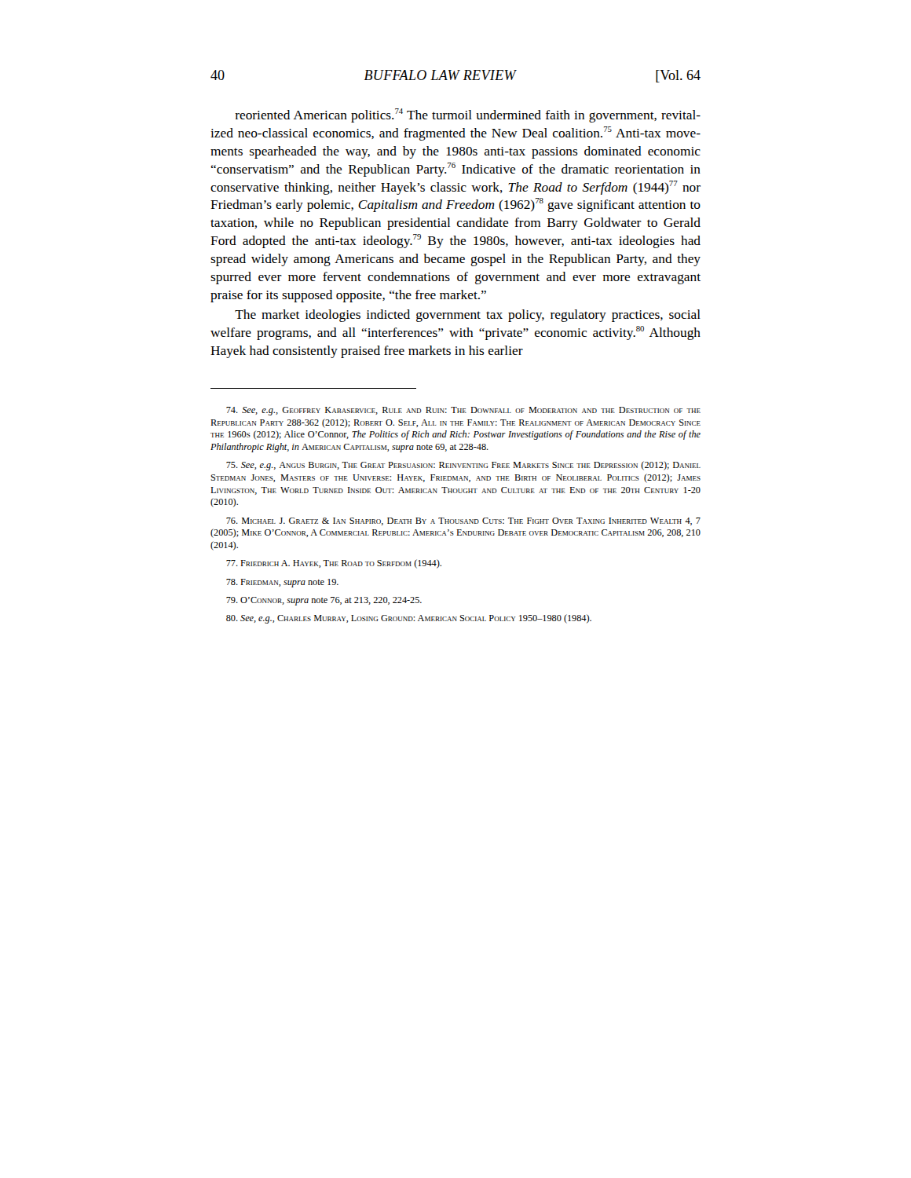40 BUFFALO LAW REVIEW [Vol. 64
reoriented American politics.74 The turmoil undermined faith in government, revitalized neo-classical economics, and fragmented the New Deal coalition.75 Anti-tax movements spearheaded the way, and by the 1980s anti-tax passions dominated economic “conservatism” and the Republican Party.76 Indicative of the dramatic reorientation in conservative thinking, neither Hayek’s classic work, The Road to Serfdom (1944)77 nor Friedman’s early polemic, Capitalism and Freedom (1962)78 gave significant attention to taxation, while no Republican presidential candidate from Barry Goldwater to Gerald Ford adopted the anti-tax ideology.79 By the 1980s, however, anti-tax ideologies had spread widely among Americans and became gospel in the Republican Party, and they spurred ever more fervent condemnations of government and ever more extravagant praise for its supposed opposite, “the free market.”
The market ideologies indicted government tax policy, regulatory practices, social welfare programs, and all “interferences” with “private” economic activity.80 Although Hayek had consistently praised free markets in his earlier
74. See, e.g., Geoffrey Kabaservice, Rule and Ruin: The Downfall of Moderation and the Destruction of the Republican Party 288-362 (2012); Robert O. Self, All in the Family: The Realignment of American Democracy Since the 1960s (2012); Alice O’Connor, The Politics of Rich and Rich: Postwar Investigations of Foundations and the Rise of the Philanthropic Right, in American Capitalism, supra note 69, at 228-48.
75. See, e.g., Angus Burgin, The Great Persuasion: Reinventing Free Markets Since the Depression (2012); Daniel Stedman Jones, Masters of the Universe: Hayek, Friedman, and the Birth of Neoliberal Politics (2012); James Livingston, The World Turned Inside Out: American Thought and Culture at the End of the 20th Century 1-20 (2010).
76. Michael J. Graetz & Ian Shapiro, Death By a Thousand Cuts: The Fight Over Taxing Inherited Wealth 4, 7 (2005); Mike O’Connor, A Commercial Republic: America’s Enduring Debate over Democratic Capitalism 206, 208, 210 (2014).
77. Friedrich A. Hayek, The Road to Serfdom (1944).
78. Friedman, supra note 19.
79. O’Connor, supra note 76, at 213, 220, 224-25.
80. See, e.g., Charles Murray, Losing Ground: American Social Policy 1950–1980 (1984).